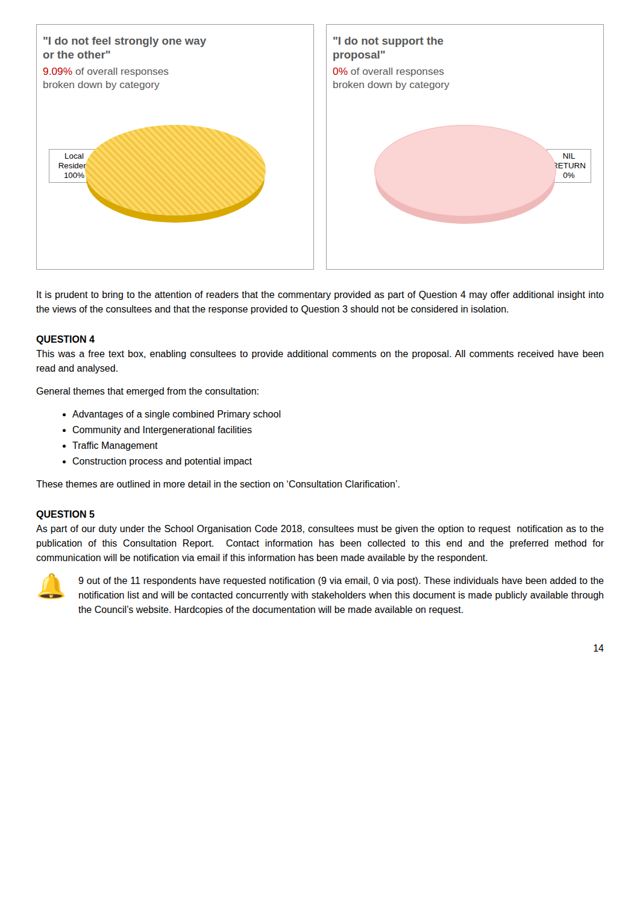"I do not feel strongly one way
or the other"
9.09% of overall responses
broken down by category
Local
Resident
100%
"I do not support the
proposal"
0% of overall responses
broken down by category
NIL
RETURN
0%
It is prudent to bring to the attention of readers that the commentary provided as part of Question 4 may offer additional insight into the views of the consultees and that the response provided to Question 3 should not be considered in isolation.
QUESTION 4
This was a free text box, enabling consultees to provide additional comments on the proposal. All comments received have been read and analysed.
General themes that emerged from the consultation:
Advantages of a single combined Primary school
Community and Intergenerational facilities
Traffic Management
Construction process and potential impact
These themes are outlined in more detail in the section on ‘Consultation Clarification’.
QUESTION 5
As part of our duty under the School Organisation Code 2018, consultees must be given the option to request notification as to the publication of this Consultation Report. Contact information has been collected to this end and the preferred method for communication will be notification via email if this information has been made available by the respondent.
🔔
9 out of the 11 respondents have requested notification (9 via email, 0 via post). These individuals have been added to the notification list and will be contacted concurrently with stakeholders when this document is made publicly available through the Council’s website. Hardcopies of the documentation will be made available on request.
14